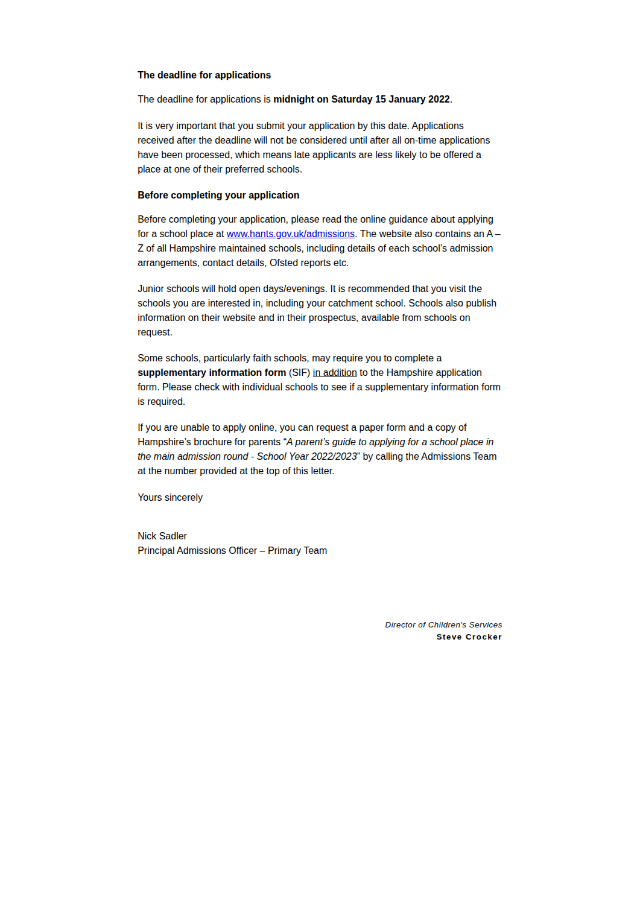The deadline for applications
The deadline for applications is midnight on Saturday 15 January 2022.
It is very important that you submit your application by this date. Applications received after the deadline will not be considered until after all on-time applications have been processed, which means late applicants are less likely to be offered a place at one of their preferred schools.
Before completing your application
Before completing your application, please read the online guidance about applying for a school place at www.hants.gov.uk/admissions. The website also contains an A – Z of all Hampshire maintained schools, including details of each school’s admission arrangements, contact details, Ofsted reports etc.
Junior schools will hold open days/evenings. It is recommended that you visit the schools you are interested in, including your catchment school. Schools also publish information on their website and in their prospectus, available from schools on request.
Some schools, particularly faith schools, may require you to complete a supplementary information form (SIF) in addition to the Hampshire application form. Please check with individual schools to see if a supplementary information form is required.
If you are unable to apply online, you can request a paper form and a copy of Hampshire’s brochure for parents “A parent’s guide to applying for a school place in the main admission round - School Year 2022/2023” by calling the Admissions Team at the number provided at the top of this letter.
Yours sincerely
Nick Sadler
Principal Admissions Officer – Primary Team
Director of Children's Services
Steve Crocker